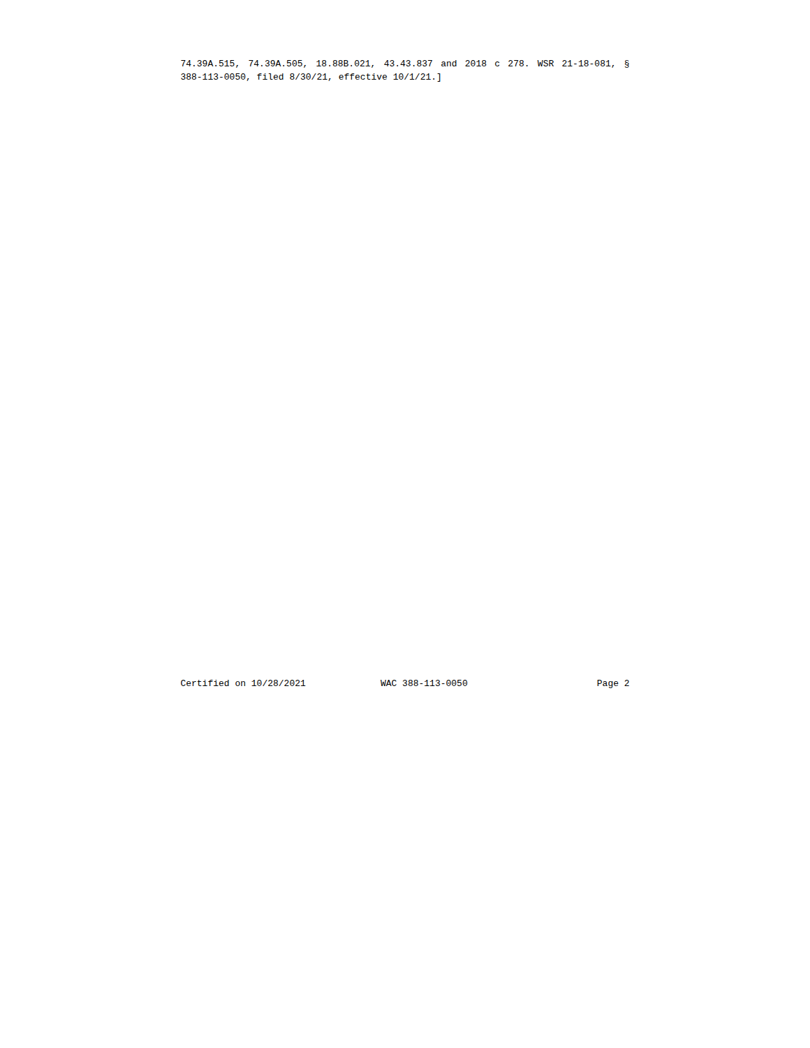74.39A.515, 74.39A.505, 18.88B.021, 43.43.837 and 2018 c 278. WSR 21-18-081, § 388-113-0050, filed 8/30/21, effective 10/1/21.]
Certified on 10/28/2021
WAC 388-113-0050
Page 2